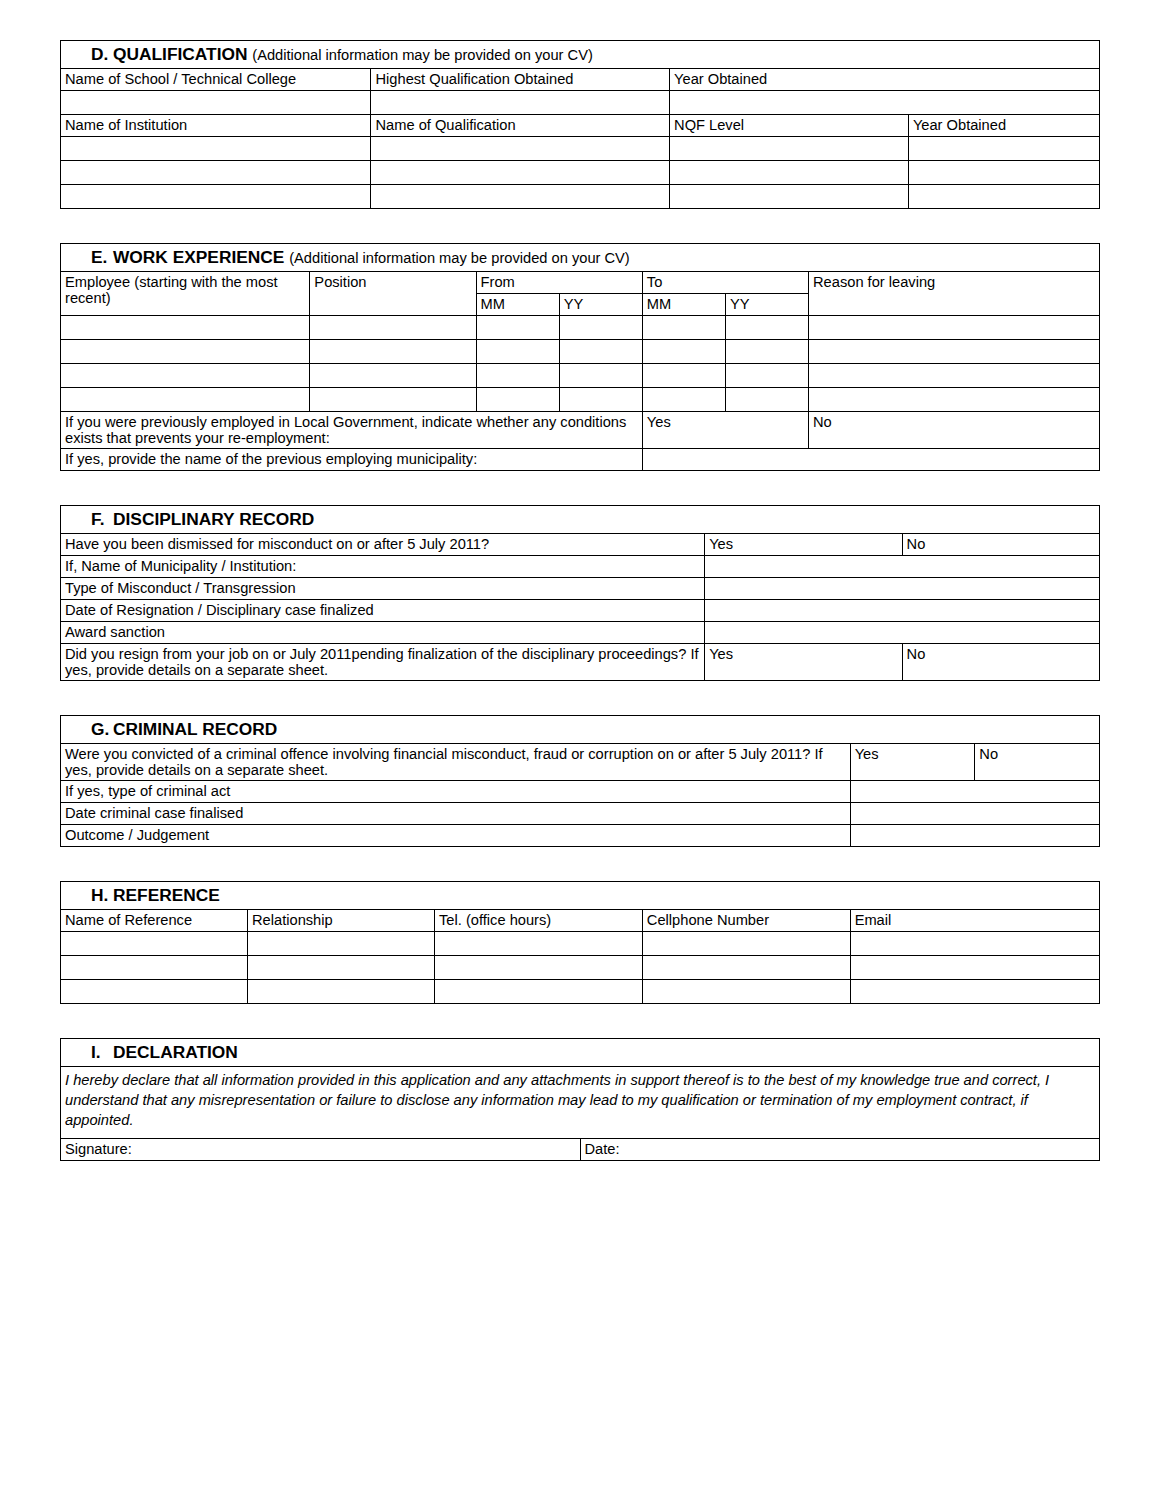| D. QUALIFICATION (Additional information may be provided on your CV) |
| Name of School / Technical College | Highest Qualification Obtained | Year Obtained |
| Name of Institution | Name of Qualification | NQF Level | Year Obtained |
| E. WORK EXPERIENCE (Additional information may be provided on your CV) |
| Employee (starting with the most recent) | Position | From | To | Reason for leaving |
| MM | YY | MM | YY |
| If you were previously employed in Local Government, indicate whether any conditions exists that prevents your re-employment: | Yes | No |
| If yes, provide the name of the previous employing municipality: | |
| F. DISCIPLINARY RECORD |
| Have you been dismissed for misconduct on or after 5 July 2011? | Yes | No |
| If, Name of Municipality / Institution: | |
| Type of Misconduct / Transgression | |
| Date of Resignation / Disciplinary case finalized | |
| Award sanction | |
| Did you resign from your job on or July 2011pending finalization of the disciplinary proceedings? If yes, provide details on a separate sheet. | Yes | No |
| G. CRIMINAL RECORD |
| Were you convicted of a criminal offence involving financial misconduct, fraud or corruption on or after 5 July 2011? If yes, provide details on a separate sheet. | Yes | No |
| If yes, type of criminal act | |
| Date criminal case finalised | |
| Outcome / Judgement | |
| H. REFERENCE |
| Name of Reference | Relationship | Tel. (office hours) | Cellphone Number | Email |
| I. DECLARATION |
| I hereby declare that all information provided in this application and any attachments in support thereof is to the best of my knowledge true and correct, I understand that any misrepresentation or failure to disclose any information may lead to my qualification or termination of my employment contract, if appointed. |
| Signature: | Date: |